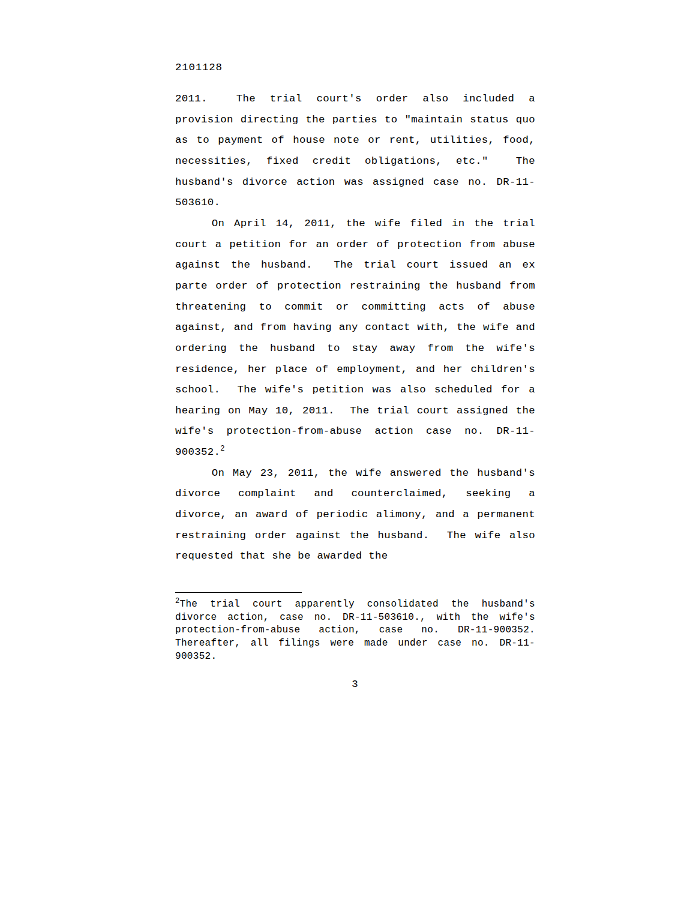2101128
2011. The trial court's order also included a provision directing the parties to "maintain status quo as to payment of house note or rent, utilities, food, necessities, fixed credit obligations, etc." The husband's divorce action was assigned case no. DR-11-503610.
On April 14, 2011, the wife filed in the trial court a petition for an order of protection from abuse against the husband. The trial court issued an ex parte order of protection restraining the husband from threatening to commit or committing acts of abuse against, and from having any contact with, the wife and ordering the husband to stay away from the wife's residence, her place of employment, and her children's school. The wife's petition was also scheduled for a hearing on May 10, 2011. The trial court assigned the wife's protection-from-abuse action case no. DR-11-900352.2
On May 23, 2011, the wife answered the husband's divorce complaint and counterclaimed, seeking a divorce, an award of periodic alimony, and a permanent restraining order against the husband. The wife also requested that she be awarded the
2The trial court apparently consolidated the husband's divorce action, case no. DR-11-503610., with the wife's protection-from-abuse action, case no. DR-11-900352. Thereafter, all filings were made under case no. DR-11-900352.
3